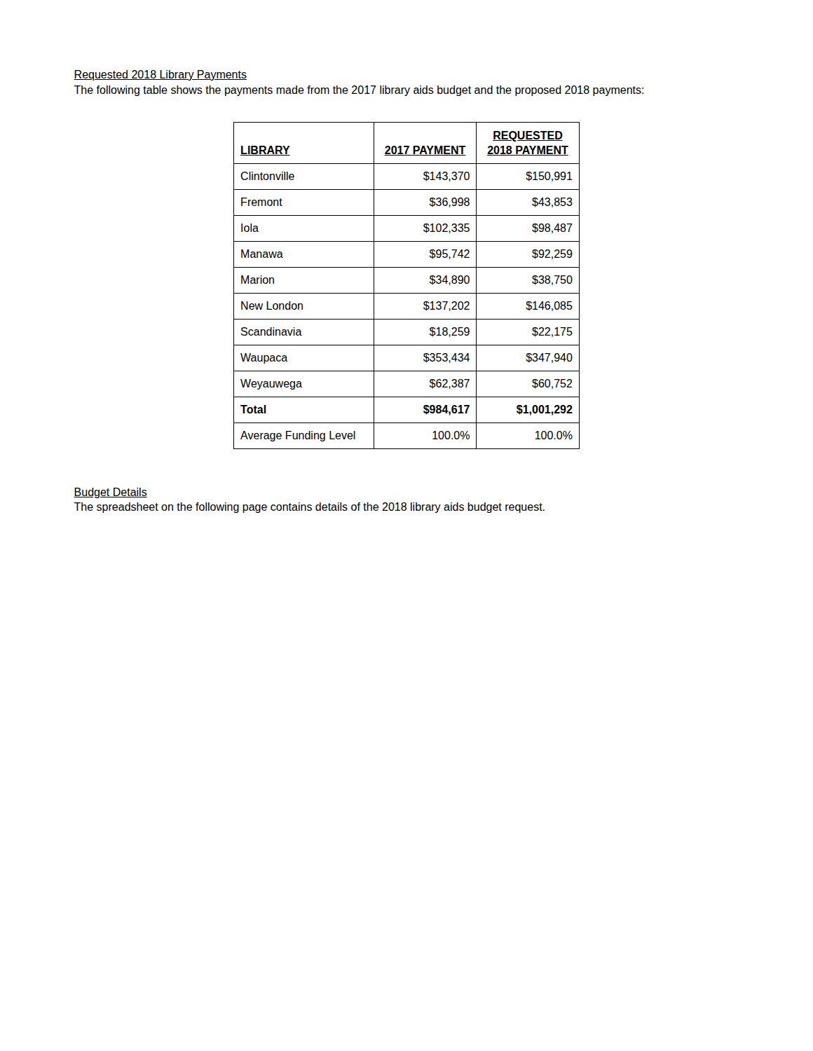Requested 2018 Library Payments
The following table shows the payments made from the 2017 library aids budget and the proposed 2018 payments:
| LIBRARY | 2017 PAYMENT | REQUESTED 2018 PAYMENT |
| --- | --- | --- |
| Clintonville | $143,370 | $150,991 |
| Fremont | $36,998 | $43,853 |
| Iola | $102,335 | $98,487 |
| Manawa | $95,742 | $92,259 |
| Marion | $34,890 | $38,750 |
| New London | $137,202 | $146,085 |
| Scandinavia | $18,259 | $22,175 |
| Waupaca | $353,434 | $347,940 |
| Weyauwega | $62,387 | $60,752 |
| Total | $984,617 | $1,001,292 |
| Average Funding Level | 100.0% | 100.0% |
Budget Details
The spreadsheet on the following page contains details of the 2018 library aids budget request.